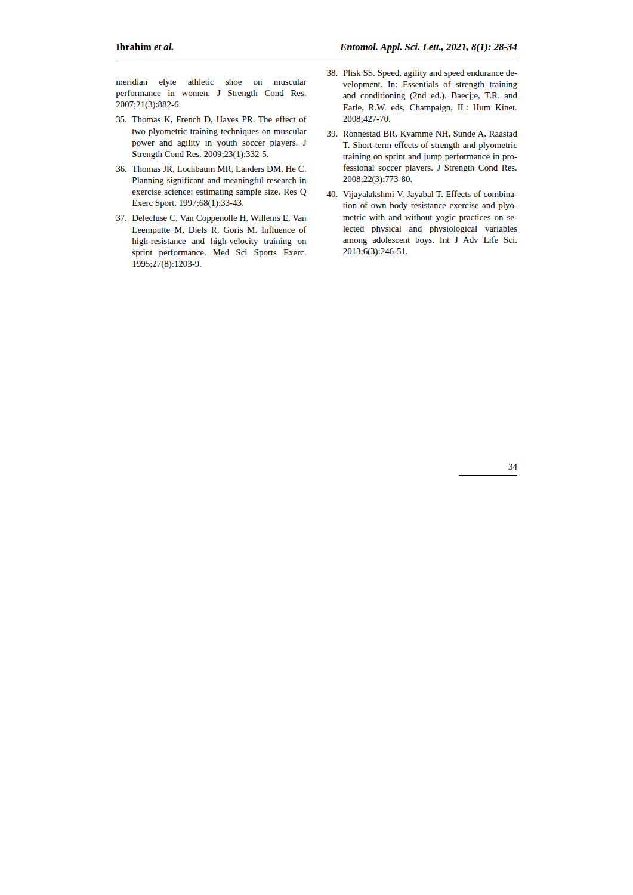Ibrahim et al.
Entomol. Appl. Sci. Lett., 2021, 8(1): 28-34
meridian elyte athletic shoe on muscular performance in women. J Strength Cond Res. 2007;21(3):882-6.
35. Thomas K, French D, Hayes PR. The effect of two plyometric training techniques on muscular power and agility in youth soccer players. J Strength Cond Res. 2009;23(1):332-5.
36. Thomas JR, Lochbaum MR, Landers DM, He C. Planning significant and meaningful research in exercise science: estimating sample size. Res Q Exerc Sport. 1997;68(1):33-43.
37. Delecluse C, Van Coppenolle H, Willems E, Van Leemputte M, Diels R, Goris M. Influence of high-resistance and high-velocity training on sprint performance. Med Sci Sports Exerc. 1995;27(8):1203-9.
38. Plisk SS. Speed, agility and speed endurance development. In: Essentials of strength training and conditioning (2nd ed.). Baecj;e, T.R. and Earle, R.W. eds, Champaign, IL: Hum Kinet. 2008;427-70.
39. Ronnestad BR, Kvamme NH, Sunde A, Raastad T. Short-term effects of strength and plyometric training on sprint and jump performance in professional soccer players. J Strength Cond Res. 2008;22(3):773-80.
40. Vijayalakshmi V, Jayabal T. Effects of combination of own body resistance exercise and plyometric with and without yogic practices on selected physical and physiological variables among adolescent boys. Int J Adv Life Sci. 2013;6(3):246-51.
34